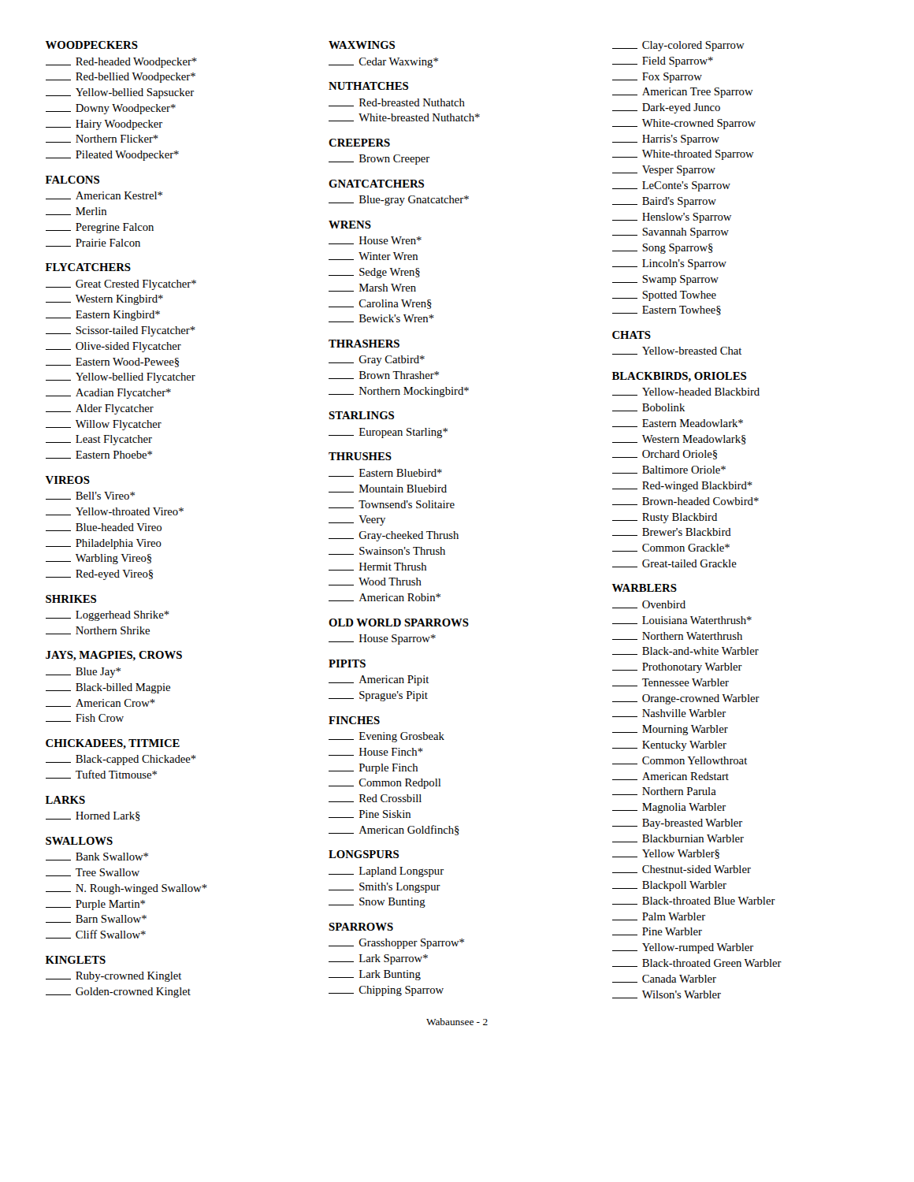WOODPECKERS
Red-headed Woodpecker*
Red-bellied Woodpecker*
Yellow-bellied Sapsucker
Downy Woodpecker*
Hairy Woodpecker
Northern Flicker*
Pileated Woodpecker*
FALCONS
American Kestrel*
Merlin
Peregrine Falcon
Prairie Falcon
FLYCATCHERS
Great Crested Flycatcher*
Western Kingbird*
Eastern Kingbird*
Scissor-tailed Flycatcher*
Olive-sided Flycatcher
Eastern Wood-Pewee§
Yellow-bellied Flycatcher
Acadian Flycatcher*
Alder Flycatcher
Willow Flycatcher
Least Flycatcher
Eastern Phoebe*
VIREOS
Bell's Vireo*
Yellow-throated Vireo*
Blue-headed Vireo
Philadelphia Vireo
Warbling Vireo§
Red-eyed Vireo§
SHRIKES
Loggerhead Shrike*
Northern Shrike
JAYS, MAGPIES, CROWS
Blue Jay*
Black-billed Magpie
American Crow*
Fish Crow
CHICKADEES, TITMICE
Black-capped Chickadee*
Tufted Titmouse*
LARKS
Horned Lark§
SWALLOWS
Bank Swallow*
Tree Swallow
N. Rough-winged Swallow*
Purple Martin*
Barn Swallow*
Cliff Swallow*
KINGLETS
Ruby-crowned Kinglet
Golden-crowned Kinglet
WAXWINGS
Cedar Waxwing*
NUTHATCHES
Red-breasted Nuthatch
White-breasted Nuthatch*
CREEPERS
Brown Creeper
GNATCATCHERS
Blue-gray Gnatcatcher*
WRENS
House Wren*
Winter Wren
Sedge Wren§
Marsh Wren
Carolina Wren§
Bewick's Wren*
THRASHERS
Gray Catbird*
Brown Thrasher*
Northern Mockingbird*
STARLINGS
European Starling*
THRUSHES
Eastern Bluebird*
Mountain Bluebird
Townsend's Solitaire
Veery
Gray-cheeked Thrush
Swainson's Thrush
Hermit Thrush
Wood Thrush
American Robin*
OLD WORLD SPARROWS
House Sparrow*
PIPITS
American Pipit
Sprague's Pipit
FINCHES
Evening Grosbeak
House Finch*
Purple Finch
Common Redpoll
Red Crossbill
Pine Siskin
American Goldfinch§
LONGSPURS
Lapland Longspur
Smith's Longspur
Snow Bunting
SPARROWS
Grasshopper Sparrow*
Lark Sparrow*
Lark Bunting
Chipping Sparrow
Clay-colored Sparrow
Field Sparrow*
Fox Sparrow
American Tree Sparrow
Dark-eyed Junco
White-crowned Sparrow
Harris's Sparrow
White-throated Sparrow
Vesper Sparrow
LeConte's Sparrow
Baird's Sparrow
Henslow's Sparrow
Savannah Sparrow
Song Sparrow§
Lincoln's Sparrow
Swamp Sparrow
Spotted Towhee
Eastern Towhee§
CHATS
Yellow-breasted Chat
BLACKBIRDS, ORIOLES
Yellow-headed Blackbird
Bobolink
Eastern Meadowlark*
Western Meadowlark§
Orchard Oriole§
Baltimore Oriole*
Red-winged Blackbird*
Brown-headed Cowbird*
Rusty Blackbird
Brewer's Blackbird
Common Grackle*
Great-tailed Grackle
WARBLERS
Ovenbird
Louisiana Waterthrush*
Northern Waterthrush
Black-and-white Warbler
Prothonotary Warbler
Tennessee Warbler
Orange-crowned Warbler
Nashville Warbler
Mourning Warbler
Kentucky Warbler
Common Yellowthroat
American Redstart
Northern Parula
Magnolia Warbler
Bay-breasted Warbler
Blackburnian Warbler
Yellow Warbler§
Chestnut-sided Warbler
Blackpoll Warbler
Black-throated Blue Warbler
Palm Warbler
Pine Warbler
Yellow-rumped Warbler
Black-throated Green Warbler
Canada Warbler
Wilson's Warbler
Wabaunsee - 2